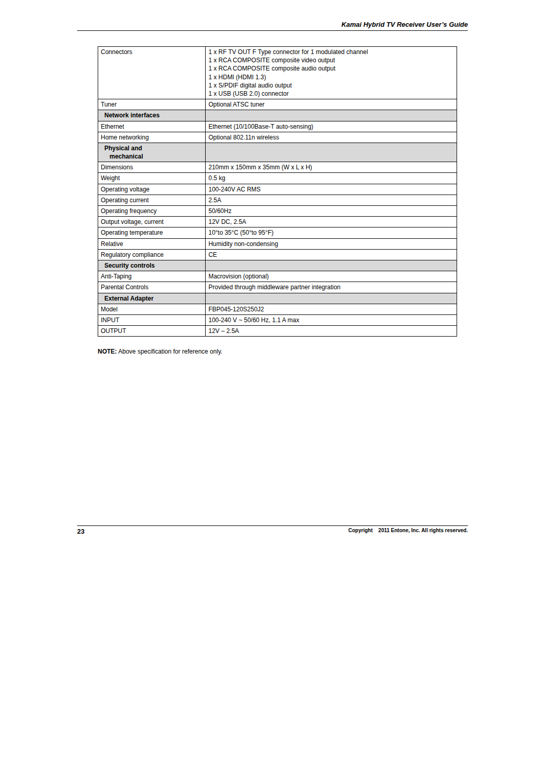Kamai Hybrid TV Receiver User’s Guide
| Connectors | 1 x RF TV OUT F Type connector for 1 modulated channel 1 x RCA COMPOSITE composite video output 1 x RCA COMPOSITE composite audio output 1 x HDMI (HDMI 1.3) 1 x S/PDIF digital audio output 1 x USB (USB 2.0) connector |
| Tuner | Optional ATSC tuner |
| Network interfaces | |
| Ethernet | Ethernet (10/100Base-T auto-sensing) |
| Home networking | Optional 802.11n wireless |
| Physical and mechanical | |
| Dimensions | 210mm x 150mm x 35mm (W x L x H) |
| Weight | 0.5 kg |
| Operating voltage | 100-240V AC RMS |
| Operating current | 2.5A |
| Operating frequency | 50/60Hz |
| Output voltage, current | 12V DC, 2.5A |
| Operating temperature | 10°to 35°C (50°to 95°F) |
| Relative | Humidity non-condensing |
| Regulatory compliance | CE |
| Security controls | |
| Anti-Taping | Macrovision (optional) |
| Parental Controls | Provided through middleware partner integration |
| External Adapter | |
| Model | FBP045-120S250J2 |
| INPUT | 100-240 V ~ 50/60 Hz, 1.1 A max |
| OUTPUT | 12V – 2.5A |
NOTE: Above specification for reference only.
23 Copyright 2011 Entone, Inc. All rights reserved.